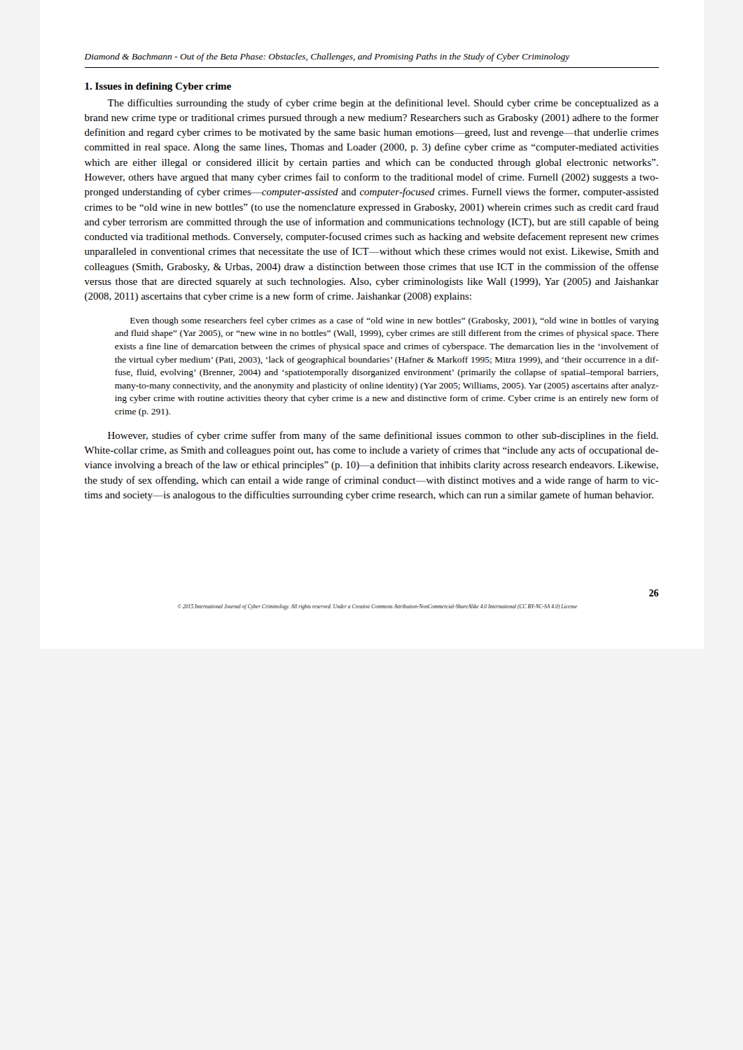Diamond & Bachmann - Out of the Beta Phase: Obstacles, Challenges, and Promising Paths in the Study of Cyber Criminology
1. Issues in defining Cyber crime
The difficulties surrounding the study of cyber crime begin at the definitional level. Should cyber crime be conceptualized as a brand new crime type or traditional crimes pursued through a new medium? Researchers such as Grabosky (2001) adhere to the former definition and regard cyber crimes to be motivated by the same basic human emotions—greed, lust and revenge—that underlie crimes committed in real space. Along the same lines, Thomas and Loader (2000, p. 3) define cyber crime as “computer-mediated activities which are either illegal or considered illicit by certain parties and which can be conducted through global electronic networks”. However, others have argued that many cyber crimes fail to conform to the traditional model of crime. Furnell (2002) suggests a two-pronged understanding of cyber crimes—computer-assisted and computer-focused crimes. Furnell views the former, computer-assisted crimes to be “old wine in new bottles” (to use the nomenclature expressed in Grabosky, 2001) wherein crimes such as credit card fraud and cyber terrorism are committed through the use of information and communications technology (ICT), but are still capable of being conducted via traditional methods. Conversely, computer-focused crimes such as hacking and website defacement represent new crimes unparalleled in conventional crimes that necessitate the use of ICT—without which these crimes would not exist. Likewise, Smith and colleagues (Smith, Grabosky, & Urbas, 2004) draw a distinction between those crimes that use ICT in the commission of the offense versus those that are directed squarely at such technologies. Also, cyber criminologists like Wall (1999), Yar (2005) and Jaishankar (2008, 2011) ascertains that cyber crime is a new form of crime. Jaishankar (2008) explains:
Even though some researchers feel cyber crimes as a case of “old wine in new bottles” (Grabosky, 2001), “old wine in bottles of varying and fluid shape” (Yar 2005), or “new wine in no bottles” (Wall, 1999), cyber crimes are still different from the crimes of physical space. There exists a fine line of demarcation between the crimes of physical space and crimes of cyberspace. The demarcation lies in the ‘involvement of the virtual cyber medium’ (Pati, 2003), ‘lack of geographical boundaries’ (Hafner & Markoff 1995; Mitra 1999), and ‘their occurrence in a diffuse, fluid, evolving’ (Brenner, 2004) and ‘spatiotemporally disorganized environment’ (primarily the collapse of spatial–temporal barriers, many-to-many connectivity, and the anonymity and plasticity of online identity) (Yar 2005; Williams, 2005). Yar (2005) ascertains after analyzing cyber crime with routine activities theory that cyber crime is a new and distinctive form of crime. Cyber crime is an entirely new form of crime (p. 291).
However, studies of cyber crime suffer from many of the same definitional issues common to other sub-disciplines in the field. White-collar crime, as Smith and colleagues point out, has come to include a variety of crimes that “include any acts of occupational deviance involving a breach of the law or ethical principles” (p. 10)—a definition that inhibits clarity across research endeavors. Likewise, the study of sex offending, which can entail a wide range of criminal conduct—with distinct motives and a wide range of harm to victims and society—is analogous to the difficulties surrounding cyber crime research, which can run a similar gamete of human behavior.
26
© 2015 International Journal of Cyber Criminology. All rights reserved. Under a Creative Commons Attribution-NonCommercial-ShareAlike 4.0 International (CC BY-NC-SA 4.0) License